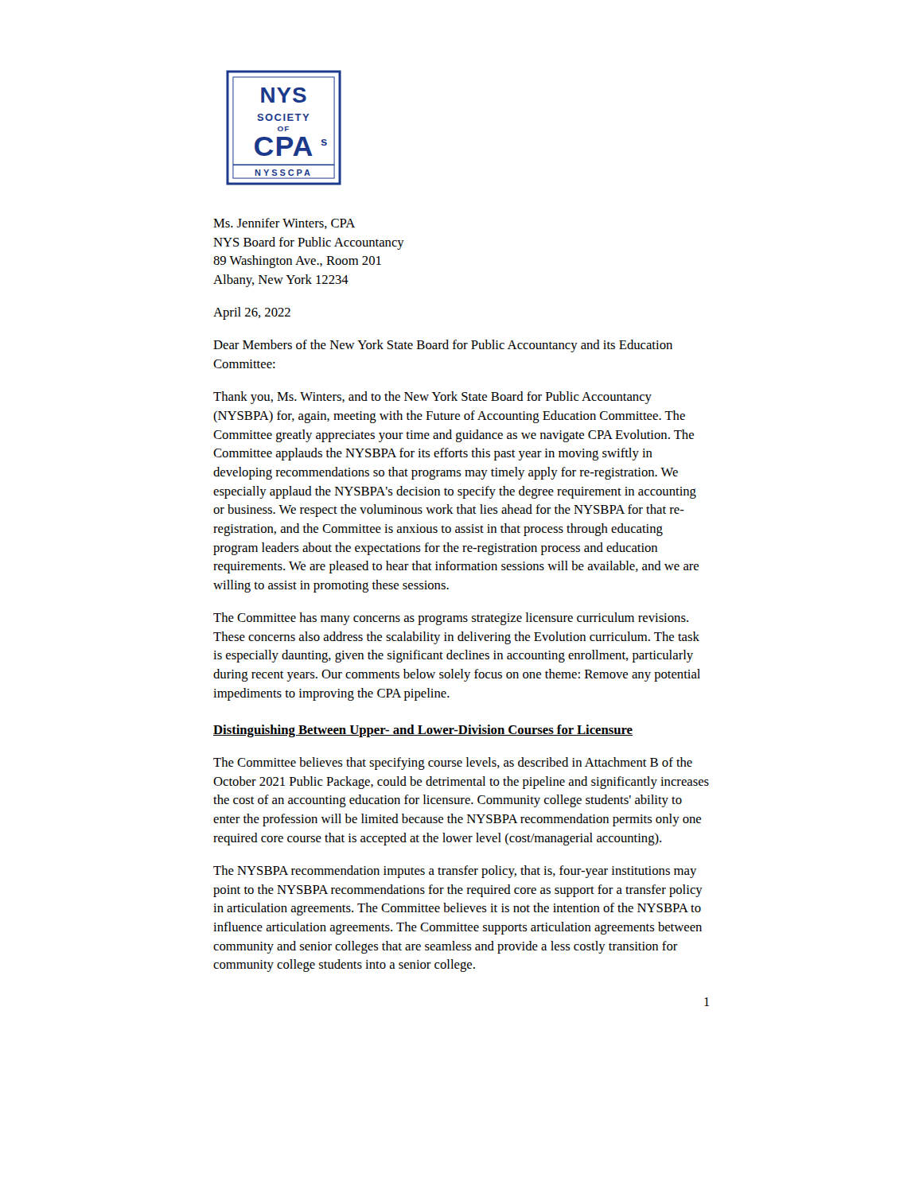NYS SOCIETY OF CPA s NYSSCPA
Ms. Jennifer Winters, CPA
NYS Board for Public Accountancy
89 Washington Ave., Room 201
Albany, New York 12234
April 26, 2022
Dear Members of the New York State Board for Public Accountancy and its Education Committee:
Thank you, Ms. Winters, and to the New York State Board for Public Accountancy (NYSBPA) for, again, meeting with the Future of Accounting Education Committee. The Committee greatly appreciates your time and guidance as we navigate CPA Evolution. The Committee applauds the NYSBPA for its efforts this past year in moving swiftly in developing recommendations so that programs may timely apply for re-registration. We especially applaud the NYSBPA's decision to specify the degree requirement in accounting or business. We respect the voluminous work that lies ahead for the NYSBPA for that re-registration, and the Committee is anxious to assist in that process through educating program leaders about the expectations for the re-registration process and education requirements. We are pleased to hear that information sessions will be available, and we are willing to assist in promoting these sessions.
The Committee has many concerns as programs strategize licensure curriculum revisions. These concerns also address the scalability in delivering the Evolution curriculum. The task is especially daunting, given the significant declines in accounting enrollment, particularly during recent years. Our comments below solely focus on one theme: Remove any potential impediments to improving the CPA pipeline.
Distinguishing Between Upper- and Lower-Division Courses for Licensure
The Committee believes that specifying course levels, as described in Attachment B of the October 2021 Public Package, could be detrimental to the pipeline and significantly increases the cost of an accounting education for licensure. Community college students' ability to enter the profession will be limited because the NYSBPA recommendation permits only one required core course that is accepted at the lower level (cost/managerial accounting).
The NYSBPA recommendation imputes a transfer policy, that is, four-year institutions may point to the NYSBPA recommendations for the required core as support for a transfer policy in articulation agreements. The Committee believes it is not the intention of the NYSBPA to influence articulation agreements. The Committee supports articulation agreements between community and senior colleges that are seamless and provide a less costly transition for community college students into a senior college.
1